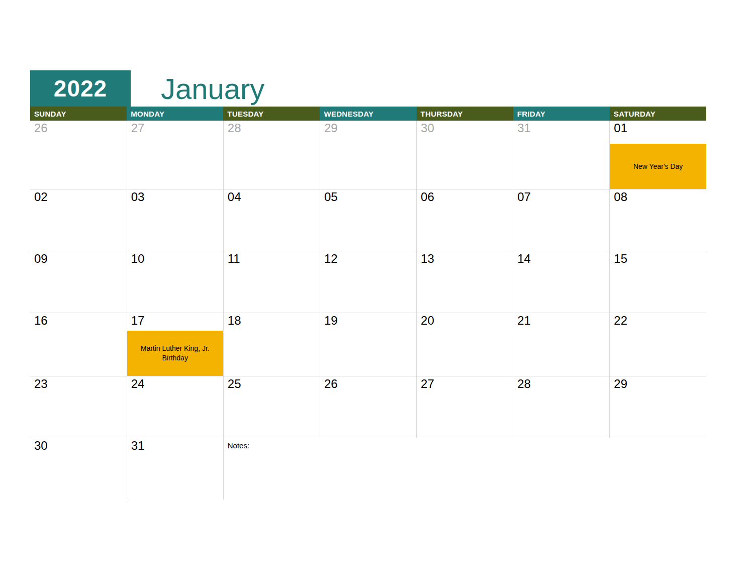2022
January
| SUNDAY | MONDAY | TUESDAY | WEDNESDAY | THURSDAY | FRIDAY | SATURDAY |
| --- | --- | --- | --- | --- | --- | --- |
| 26 | 27 | 28 | 29 | 30 | 31 | 01 New Year's Day |
| 02 | 03 | 04 | 05 | 06 | 07 | 08 |
| 09 | 10 | 11 | 12 | 13 | 14 | 15 |
| 16 | 17 Martin Luther King, Jr. Birthday | 18 | 19 | 20 | 21 | 22 |
| 23 | 24 | 25 | 26 | 27 | 28 | 29 |
| 30 | 31 | Notes: |